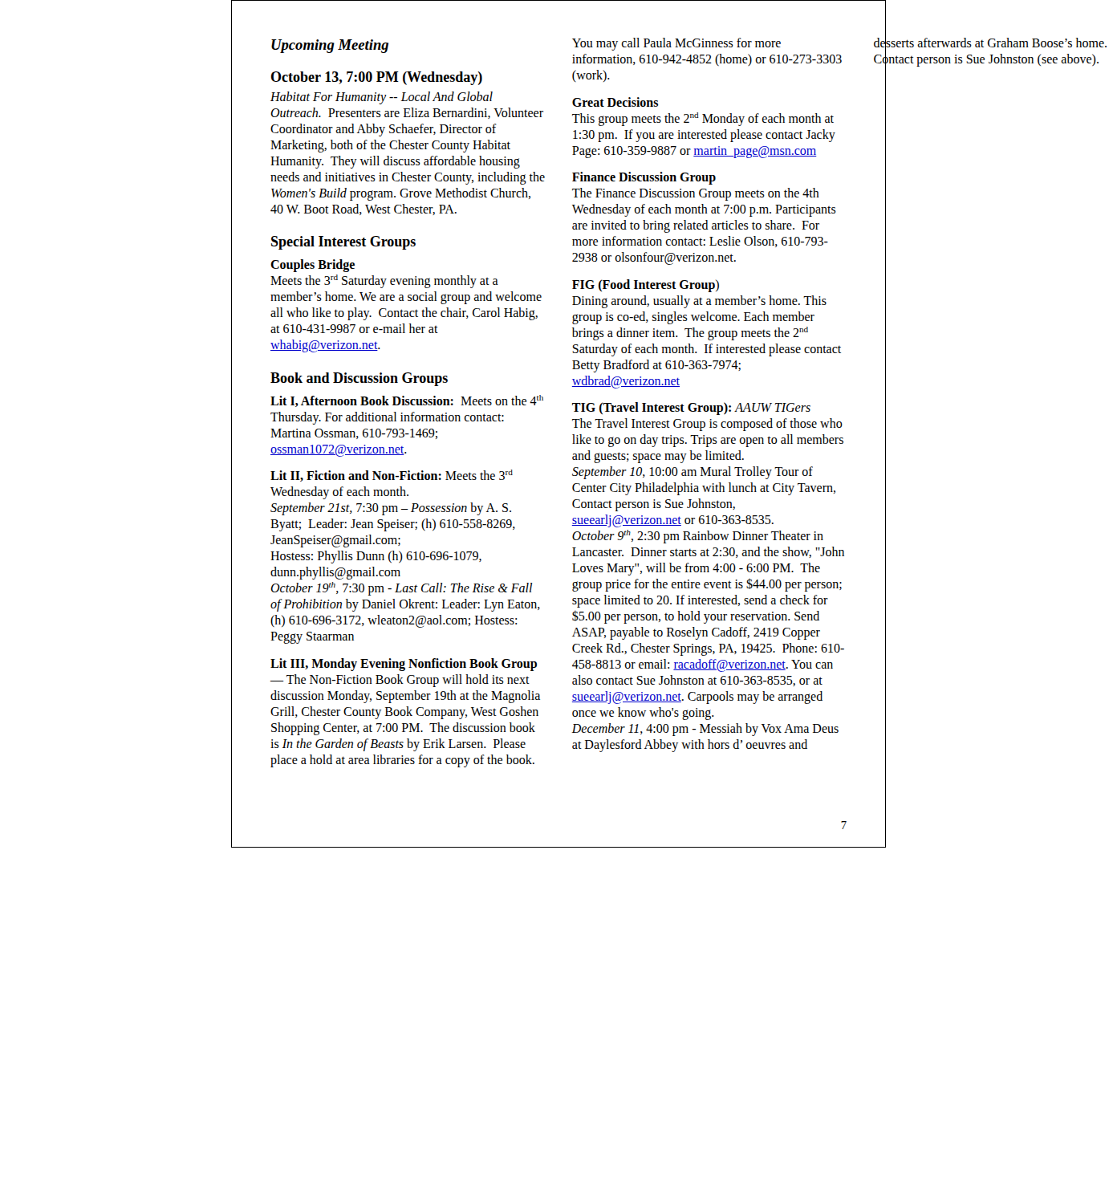Upcoming Meeting
October 13, 7:00 PM (Wednesday)
Habitat For Humanity -- Local And Global Outreach. Presenters are Eliza Bernardini, Volunteer Coordinator and Abby Schaefer, Director of Marketing, both of the Chester County Habitat Humanity. They will discuss affordable housing needs and initiatives in Chester County, including the Women's Build program. Grove Methodist Church, 40 W. Boot Road, West Chester, PA.
Special Interest Groups
Couples Bridge
Meets the 3rd Saturday evening monthly at a member’s home. We are a social group and welcome all who like to play. Contact the chair, Carol Habig, at 610-431-9987 or e-mail her at whabig@verizon.net.
Book and Discussion Groups
Lit I, Afternoon Book Discussion: Meets on the 4th Thursday. For additional information contact: Martina Ossman, 610-793-1469; ossman1072@verizon.net.
Lit II, Fiction and Non-Fiction: Meets the 3rd Wednesday of each month.
September 21st, 7:30 pm – Possession by A. S. Byatt; Leader: Jean Speiser; (h) 610-558-8269, JeanSpeiser@gmail.com;
Hostess: Phyllis Dunn (h) 610-696-1079, dunn.phyllis@gmail.com
October 19th, 7:30 pm - Last Call: The Rise & Fall of Prohibition by Daniel Okrent: Leader: Lyn Eaton, (h) 610-696-3172, wleaton2@aol.com; Hostess: Peggy Staarman
Lit III, Monday Evening Nonfiction Book Group— The Non-Fiction Book Group will hold its next discussion Monday, September 19th at the Magnolia Grill, Chester County Book Company, West Goshen Shopping Center, at 7:00 PM. The discussion book is In the Garden of Beasts by Erik Larsen. Please place a hold at area libraries for a copy of the book. You may call Paula McGinness for more information, 610-942-4852 (home) or 610-273-3303 (work).
Great Decisions
This group meets the 2nd Monday of each month at 1:30 pm. If you are interested please contact Jacky Page: 610-359-9887 or martin_page@msn.com
Finance Discussion Group
The Finance Discussion Group meets on the 4th Wednesday of each month at 7:00 p.m. Participants are invited to bring related articles to share. For more information contact: Leslie Olson, 610-793-2938 or olsonfour@verizon.net.
FIG (Food Interest Group)
Dining around, usually at a member’s home. This group is co-ed, singles welcome. Each member brings a dinner item. The group meets the 2nd Saturday of each month. If interested please contact Betty Bradford at 610-363-7974; wdbrad@verizon.net
TIG (Travel Interest Group): AAUW TIGers
The Travel Interest Group is composed of those who like to go on day trips. Trips are open to all members and guests; space may be limited.
September 10, 10:00 am Mural Trolley Tour of Center City Philadelphia with lunch at City Tavern, Contact person is Sue Johnston, sueearlj@verizon.net or 610-363-8535.
October 9th, 2:30 pm Rainbow Dinner Theater in Lancaster. Dinner starts at 2:30, and the show, "John Loves Mary", will be from 4:00 - 6:00 PM. The group price for the entire event is $44.00 per person; space limited to 20. If interested, send a check for $5.00 per person, to hold your reservation. Send ASAP, payable to Roselyn Cadoff, 2419 Copper Creek Rd., Chester Springs, PA, 19425. Phone: 610-458-8813 or email: racadoff@verizon.net. You can also contact Sue Johnston at 610-363-8535, or at sueearlj@verizon.net. Carpools may be arranged once we know who's going.
December 11, 4:00 pm - Messiah by Vox Ama Deus at Daylesford Abbey with hors d’ oeuvres and desserts afterwards at Graham Boose’s home. Contact person is Sue Johnston (see above).
7